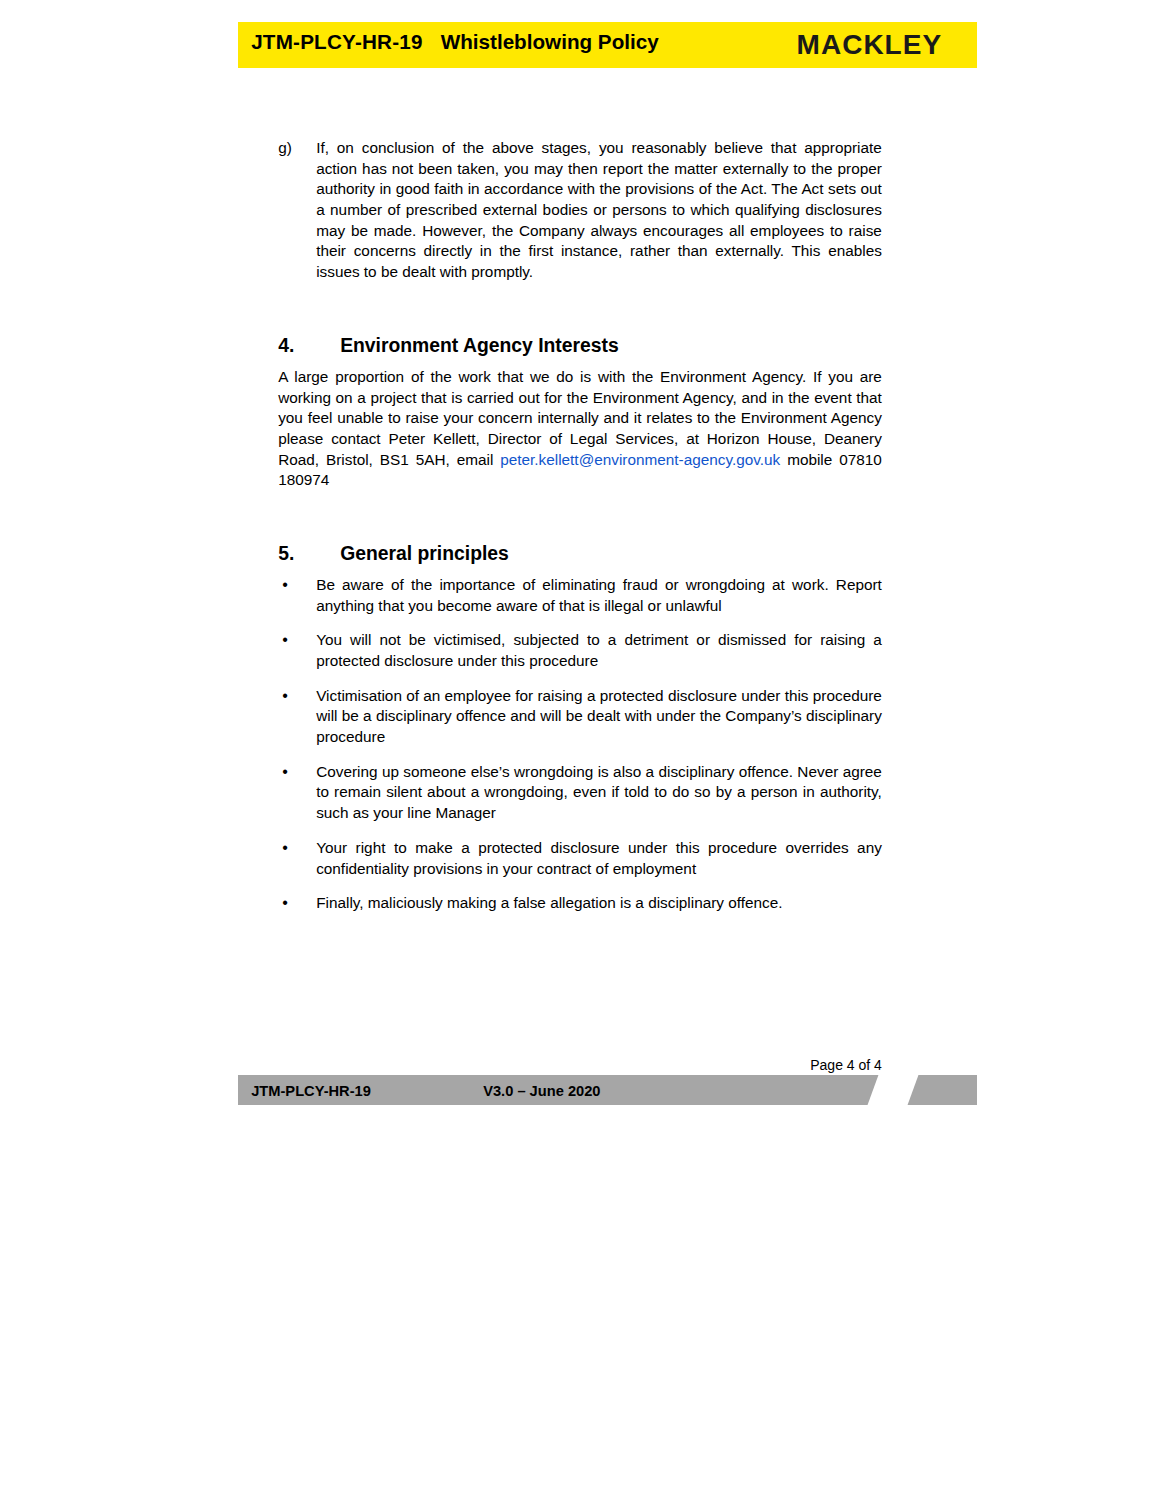MACKLEY
JTM-PLCY-HR-19 Whistleblowing Policy
g) If, on conclusion of the above stages, you reasonably believe that appropriate action has not been taken, you may then report the matter externally to the proper authority in good faith in accordance with the provisions of the Act. The Act sets out a number of prescribed external bodies or persons to which qualifying disclosures may be made. However, the Company always encourages all employees to raise their concerns directly in the first instance, rather than externally. This enables issues to be dealt with promptly.
4. Environment Agency Interests
A large proportion of the work that we do is with the Environment Agency. If you are working on a project that is carried out for the Environment Agency, and in the event that you feel unable to raise your concern internally and it relates to the Environment Agency please contact Peter Kellett, Director of Legal Services, at Horizon House, Deanery Road, Bristol, BS1 5AH, email peter.kellett@environment-agency.gov.uk mobile 07810 180974
5. General principles
Be aware of the importance of eliminating fraud or wrongdoing at work. Report anything that you become aware of that is illegal or unlawful
You will not be victimised, subjected to a detriment or dismissed for raising a protected disclosure under this procedure
Victimisation of an employee for raising a protected disclosure under this procedure will be a disciplinary offence and will be dealt with under the Company’s disciplinary procedure
Covering up someone else’s wrongdoing is also a disciplinary offence. Never agree to remain silent about a wrongdoing, even if told to do so by a person in authority, such as your line Manager
Your right to make a protected disclosure under this procedure overrides any confidentiality provisions in your contract of employment
Finally, maliciously making a false allegation is a disciplinary offence.
JTM-PLCY-HR-19
V3.0 – June 2020
Page 4 of 4